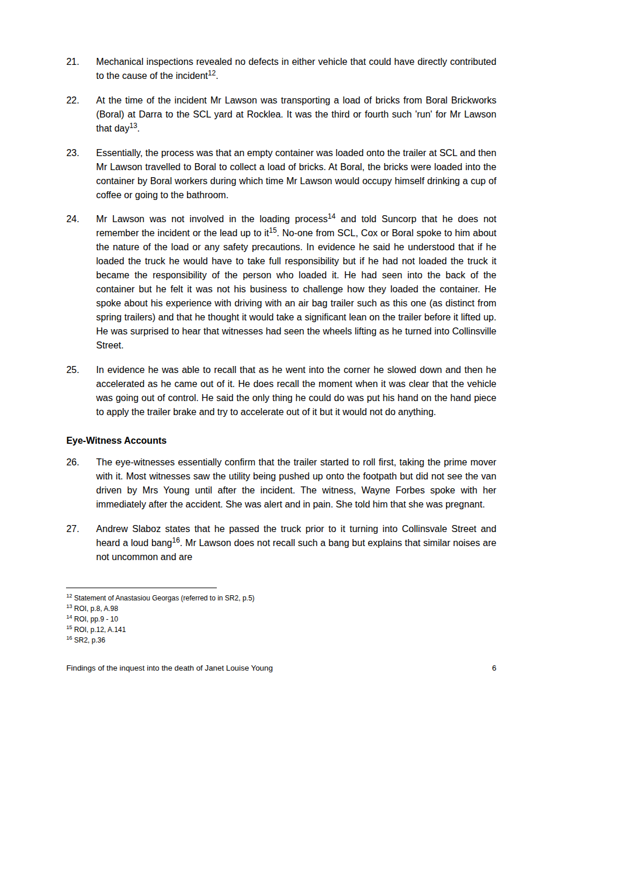21. Mechanical inspections revealed no defects in either vehicle that could have directly contributed to the cause of the incident12.
22. At the time of the incident Mr Lawson was transporting a load of bricks from Boral Brickworks (Boral) at Darra to the SCL yard at Rocklea. It was the third or fourth such 'run' for Mr Lawson that day13.
23. Essentially, the process was that an empty container was loaded onto the trailer at SCL and then Mr Lawson travelled to Boral to collect a load of bricks. At Boral, the bricks were loaded into the container by Boral workers during which time Mr Lawson would occupy himself drinking a cup of coffee or going to the bathroom.
24. Mr Lawson was not involved in the loading process14 and told Suncorp that he does not remember the incident or the lead up to it15. No-one from SCL, Cox or Boral spoke to him about the nature of the load or any safety precautions. In evidence he said he understood that if he loaded the truck he would have to take full responsibility but if he had not loaded the truck it became the responsibility of the person who loaded it. He had seen into the back of the container but he felt it was not his business to challenge how they loaded the container. He spoke about his experience with driving with an air bag trailer such as this one (as distinct from spring trailers) and that he thought it would take a significant lean on the trailer before it lifted up. He was surprised to hear that witnesses had seen the wheels lifting as he turned into Collinsville Street.
25. In evidence he was able to recall that as he went into the corner he slowed down and then he accelerated as he came out of it. He does recall the moment when it was clear that the vehicle was going out of control. He said the only thing he could do was put his hand on the hand piece to apply the trailer brake and try to accelerate out of it but it would not do anything.
Eye-Witness Accounts
26. The eye-witnesses essentially confirm that the trailer started to roll first, taking the prime mover with it. Most witnesses saw the utility being pushed up onto the footpath but did not see the van driven by Mrs Young until after the incident. The witness, Wayne Forbes spoke with her immediately after the accident. She was alert and in pain. She told him that she was pregnant.
27. Andrew Slaboz states that he passed the truck prior to it turning into Collinsvale Street and heard a loud bang16. Mr Lawson does not recall such a bang but explains that similar noises are not uncommon and are
12 Statement of Anastasiou Georgas (referred to in SR2, p.5)
13 ROI, p.8, A.98
14 ROI, pp.9 - 10
15 ROI, p.12, A.141
16 SR2, p.36
Findings of the inquest into the death of Janet Louise Young 6